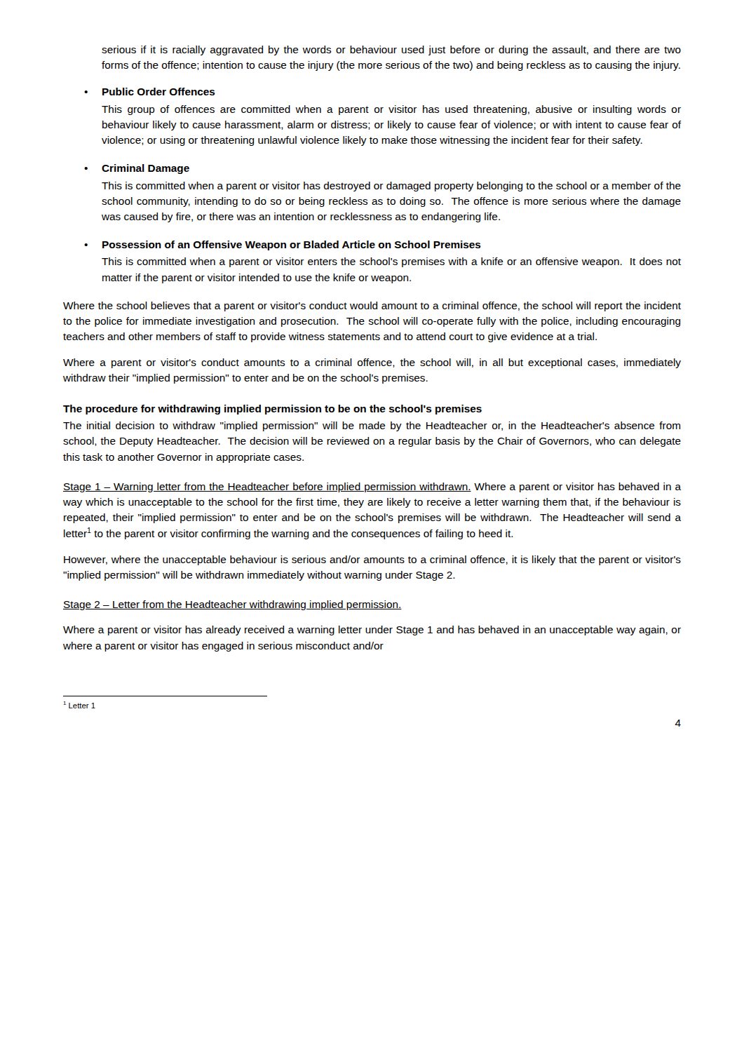serious if it is racially aggravated by the words or behaviour used just before or during the assault, and there are two forms of the offence; intention to cause the injury (the more serious of the two) and being reckless as to causing the injury.
Public Order Offences This group of offences are committed when a parent or visitor has used threatening, abusive or insulting words or behaviour likely to cause harassment, alarm or distress; or likely to cause fear of violence; or with intent to cause fear of violence; or using or threatening unlawful violence likely to make those witnessing the incident fear for their safety.
Criminal Damage This is committed when a parent or visitor has destroyed or damaged property belonging to the school or a member of the school community, intending to do so or being reckless as to doing so. The offence is more serious where the damage was caused by fire, or there was an intention or recklessness as to endangering life.
Possession of an Offensive Weapon or Bladed Article on School Premises This is committed when a parent or visitor enters the school's premises with a knife or an offensive weapon. It does not matter if the parent or visitor intended to use the knife or weapon.
Where the school believes that a parent or visitor's conduct would amount to a criminal offence, the school will report the incident to the police for immediate investigation and prosecution. The school will co-operate fully with the police, including encouraging teachers and other members of staff to provide witness statements and to attend court to give evidence at a trial.
Where a parent or visitor's conduct amounts to a criminal offence, the school will, in all but exceptional cases, immediately withdraw their "implied permission" to enter and be on the school's premises.
The procedure for withdrawing implied permission to be on the school's premises
The initial decision to withdraw "implied permission" will be made by the Headteacher or, in the Headteacher's absence from school, the Deputy Headteacher. The decision will be reviewed on a regular basis by the Chair of Governors, who can delegate this task to another Governor in appropriate cases.
Stage 1 – Warning letter from the Headteacher before implied permission withdrawn. Where a parent or visitor has behaved in a way which is unacceptable to the school for the first time, they are likely to receive a letter warning them that, if the behaviour is repeated, their "implied permission" to enter and be on the school's premises will be withdrawn. The Headteacher will send a letter1 to the parent or visitor confirming the warning and the consequences of failing to heed it.
However, where the unacceptable behaviour is serious and/or amounts to a criminal offence, it is likely that the parent or visitor's "implied permission" will be withdrawn immediately without warning under Stage 2.
Stage 2 – Letter from the Headteacher withdrawing implied permission.
Where a parent or visitor has already received a warning letter under Stage 1 and has behaved in an unacceptable way again, or where a parent or visitor has engaged in serious misconduct and/or
1 Letter 1
4